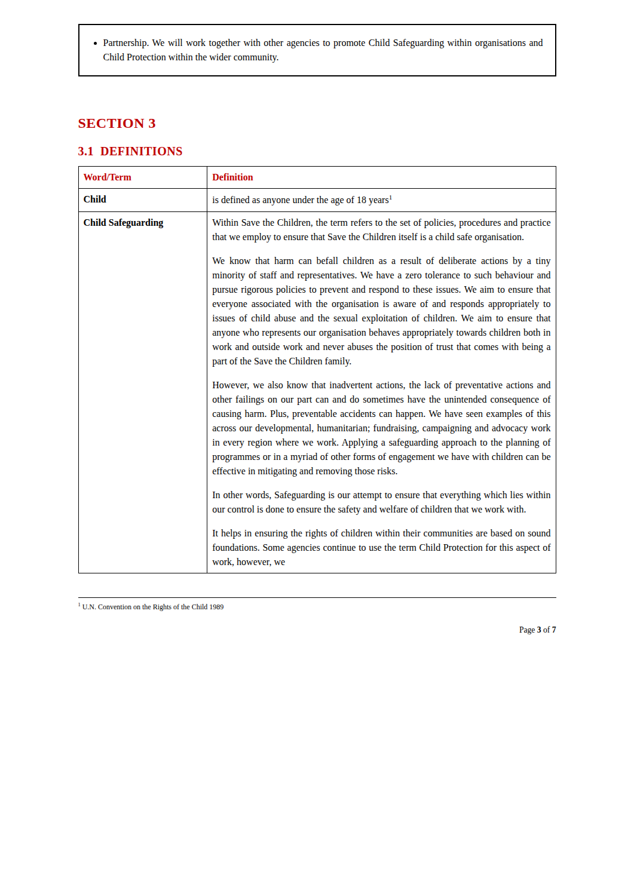Partnership. We will work together with other agencies to promote Child Safeguarding within organisations and Child Protection within the wider community.
SECTION 3
3.1 DEFINITIONS
| Word/Term | Definition |
| --- | --- |
| Child | is defined as anyone under the age of 18 years 1 |
| Child Safeguarding | Within Save the Children, the term refers to the set of policies, procedures and practice that we employ to ensure that Save the Children itself is a child safe organisation. We know that harm can befall children as a result of deliberate actions by a tiny minority of staff and representatives. We have a zero tolerance to such behaviour and pursue rigorous policies to prevent and respond to these issues. We aim to ensure that everyone associated with the organisation is aware of and responds appropriately to issues of child abuse and the sexual exploitation of children. We aim to ensure that anyone who represents our organisation behaves appropriately towards children both in work and outside work and never abuses the position of trust that comes with being a part of the Save the Children family. However, we also know that inadvertent actions, the lack of preventative actions and other failings on our part can and do sometimes have the unintended consequence of causing harm. Plus, preventable accidents can happen. We have seen examples of this across our developmental, humanitarian; fundraising, campaigning and advocacy work in every region where we work. Applying a safeguarding approach to the planning of programmes or in a myriad of other forms of engagement we have with children can be effective in mitigating and removing those risks. In other words, Safeguarding is our attempt to ensure that everything which lies within our control is done to ensure the safety and welfare of children that we work with. It helps in ensuring the rights of children within their communities are based on sound foundations. Some agencies continue to use the term Child Protection for this aspect of work, however, we |
1 U.N. Convention on the Rights of the Child 1989
Page 3 of 7